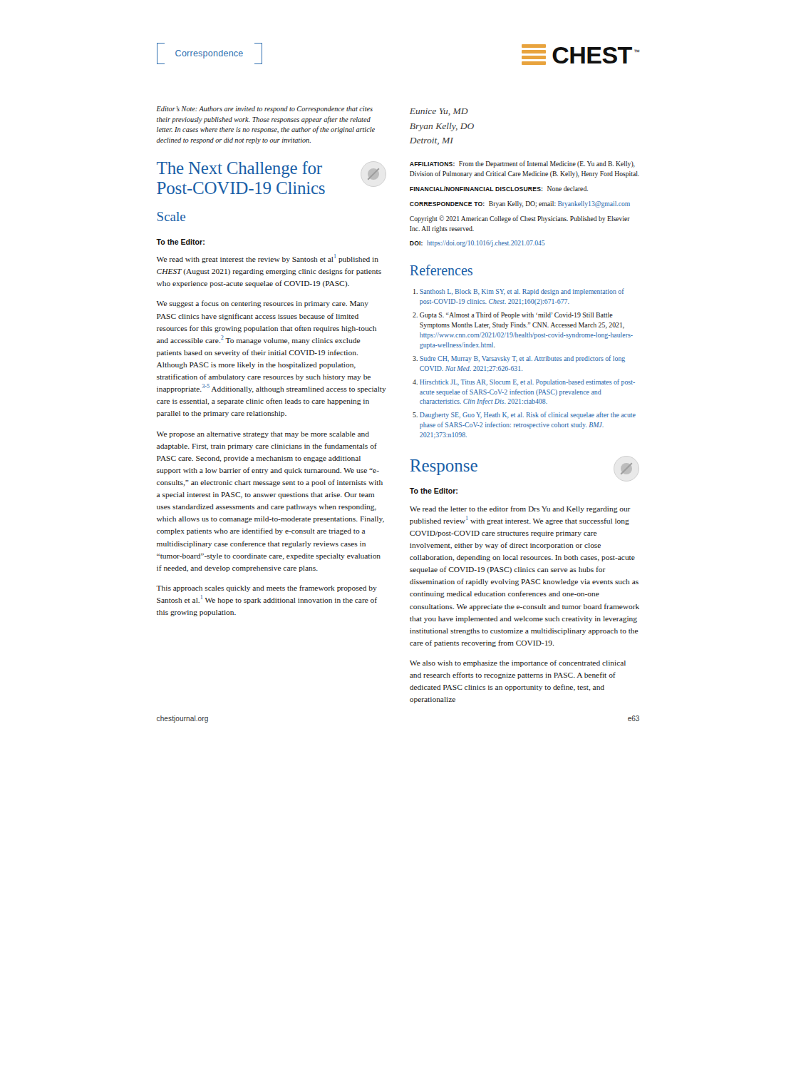Correspondence
CHEST™
Editor’s Note: Authors are invited to respond to Correspondence that cites their previously published work. Those responses appear after the related letter. In cases where there is no response, the author of the original article declined to respond or did not reply to our invitation.
The Next Challenge for Post-COVID-19 Clinics
Scale
To the Editor:
We read with great interest the review by Santosh et al1 published in CHEST (August 2021) regarding emerging clinic designs for patients who experience post-acute sequelae of COVID-19 (PASC).
We suggest a focus on centering resources in primary care. Many PASC clinics have significant access issues because of limited resources for this growing population that often requires high-touch and accessible care.2 To manage volume, many clinics exclude patients based on severity of their initial COVID-19 infection. Although PASC is more likely in the hospitalized population, stratification of ambulatory care resources by such history may be inappropriate.3-5 Additionally, although streamlined access to specialty care is essential, a separate clinic often leads to care happening in parallel to the primary care relationship.
We propose an alternative strategy that may be more scalable and adaptable. First, train primary care clinicians in the fundamentals of PASC care. Second, provide a mechanism to engage additional support with a low barrier of entry and quick turnaround. We use “e-consults,” an electronic chart message sent to a pool of internists with a special interest in PASC, to answer questions that arise. Our team uses standardized assessments and care pathways when responding, which allows us to comanage mild-to-moderate presentations. Finally, complex patients who are identified by e-consult are triaged to a multidisciplinary case conference that regularly reviews cases in “tumor-board”-style to coordinate care, expedite specialty evaluation if needed, and develop comprehensive care plans.
This approach scales quickly and meets the framework proposed by Santosh et al.1 We hope to spark additional innovation in the care of this growing population.
Eunice Yu, MD
Bryan Kelly, DO
Detroit, MI
Affiliations: From the Department of Internal Medicine (E. Yu and B. Kelly), Division of Pulmonary and Critical Care Medicine (B. Kelly), Henry Ford Hospital.
Financial/Nonfinancial Disclosures: None declared.
Correspondence to: Bryan Kelly, DO; email: Bryankelly13@gmail.com
Copyright © 2021 American College of Chest Physicians. Published by Elsevier Inc. All rights reserved.
DOI: https://doi.org/10.1016/j.chest.2021.07.045
References
Santhosh L, Block B, Kim SY, et al. Rapid design and implementation of post-COVID-19 clinics. Chest. 2021;160(2):671-677.
Gupta S. “Almost a Third of People with ‘mild’ Covid-19 Still Battle Symptoms Months Later, Study Finds.” CNN. Accessed March 25, 2021, https://www.cnn.com/2021/02/19/health/post-covid-syndrome-long-haulers-gupta-wellness/index.html.
Sudre CH, Murray B, Varsavsky T, et al. Attributes and predictors of long COVID. Nat Med. 2021;27:626-631.
Hirschtick JL, Titus AR, Slocum E, et al. Population-based estimates of post-acute sequelae of SARS-CoV-2 infection (PASC) prevalence and characteristics. Clin Infect Dis. 2021:ciab408.
Daugherty SE, Guo Y, Heath K, et al. Risk of clinical sequelae after the acute phase of SARS-CoV-2 infection: retrospective cohort study. BMJ. 2021;373:n1098.
Response
To the Editor:
We read the letter to the editor from Drs Yu and Kelly regarding our published review1 with great interest. We agree that successful long COVID/post-COVID care structures require primary care involvement, either by way of direct incorporation or close collaboration, depending on local resources. In both cases, post-acute sequelae of COVID-19 (PASC) clinics can serve as hubs for dissemination of rapidly evolving PASC knowledge via events such as continuing medical education conferences and one-on-one consultations. We appreciate the e-consult and tumor board framework that you have implemented and welcome such creativity in leveraging institutional strengths to customize a multidisciplinary approach to the care of patients recovering from COVID-19.
We also wish to emphasize the importance of concentrated clinical and research efforts to recognize patterns in PASC. A benefit of dedicated PASC clinics is an opportunity to define, test, and operationalize
chestjournal.org
e63